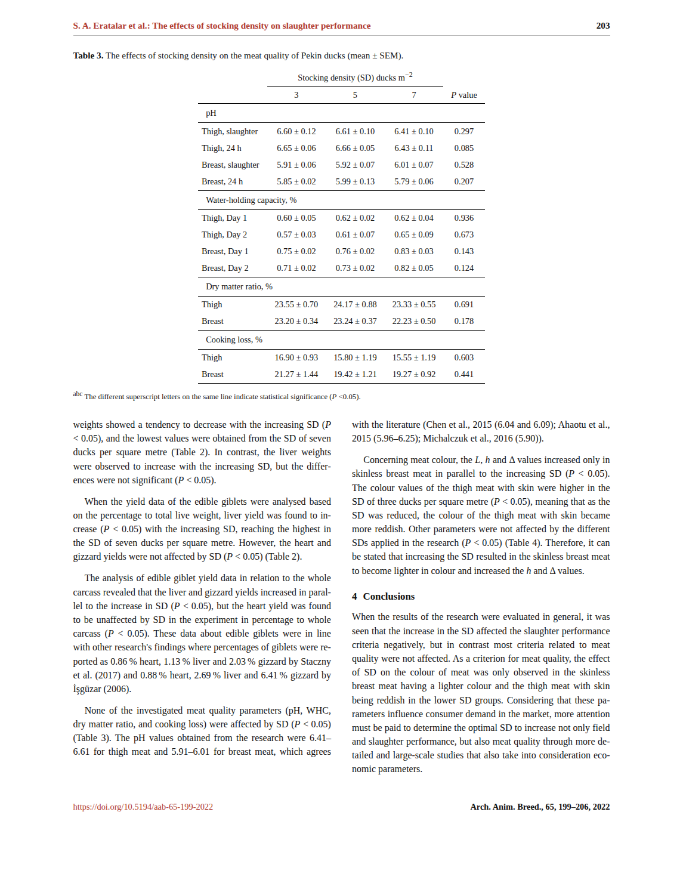S. A. Eratalar et al.: The effects of stocking density on slaughter performance 203
Table 3. The effects of stocking density on the meat quality of Pekin ducks (mean ± SEM).
| | Stocking density (SD) ducks m −2 | |
| --- | --- | --- |
| | 3 | 5 | 7 | P value |
| pH |
| Thigh, slaughter | 6.60 ± 0.12 | 6.61 ± 0.10 | 6.41 ± 0.10 | 0.297 |
| Thigh, 24 h | 6.65 ± 0.06 | 6.66 ± 0.05 | 6.43 ± 0.11 | 0.085 |
| Breast, slaughter | 5.91 ± 0.06 | 5.92 ± 0.07 | 6.01 ± 0.07 | 0.528 |
| Breast, 24 h | 5.85 ± 0.02 | 5.99 ± 0.13 | 5.79 ± 0.06 | 0.207 |
| Water-holding capacity, % |
| Thigh, Day 1 | 0.60 ± 0.05 | 0.62 ± 0.02 | 0.62 ± 0.04 | 0.936 |
| Thigh, Day 2 | 0.57 ± 0.03 | 0.61 ± 0.07 | 0.65 ± 0.09 | 0.673 |
| Breast, Day 1 | 0.75 ± 0.02 | 0.76 ± 0.02 | 0.83 ± 0.03 | 0.143 |
| Breast, Day 2 | 0.71 ± 0.02 | 0.73 ± 0.02 | 0.82 ± 0.05 | 0.124 |
| Dry matter ratio, % |
| Thigh | 23.55 ± 0.70 | 24.17 ± 0.88 | 23.33 ± 0.55 | 0.691 |
| Breast | 23.20 ± 0.34 | 23.24 ± 0.37 | 22.23 ± 0.50 | 0.178 |
| Cooking loss, % |
| Thigh | 16.90 ± 0.93 | 15.80 ± 1.19 | 15.55 ± 1.19 | 0.603 |
| Breast | 21.27 ± 1.44 | 19.42 ± 1.21 | 19.27 ± 0.92 | 0.441 |
abc The different superscript letters on the same line indicate statistical significance (P <0.05).
weights showed a tendency to decrease with the increasing SD (P < 0.05), and the lowest values were obtained from the SD of seven ducks per square metre (Table 2). In contrast, the liver weights were observed to increase with the increasing SD, but the differences were not significant (P < 0.05).
When the yield data of the edible giblets were analysed based on the percentage to total live weight, liver yield was found to increase (P < 0.05) with the increasing SD, reaching the highest in the SD of seven ducks per square metre. However, the heart and gizzard yields were not affected by SD (P < 0.05) (Table 2).
The analysis of edible giblet yield data in relation to the whole carcass revealed that the liver and gizzard yields increased in parallel to the increase in SD (P < 0.05), but the heart yield was found to be unaffected by SD in the experiment in percentage to whole carcass (P < 0.05). These data about edible giblets were in line with other research's findings where percentages of giblets were reported as 0.86 % heart, 1.13 % liver and 2.03 % gizzard by Staczny et al. (2017) and 0.88 % heart, 2.69 % liver and 6.41 % gizzard by İşgüzar (2006).
None of the investigated meat quality parameters (pH, WHC, dry matter ratio, and cooking loss) were affected by SD (P < 0.05) (Table 3). The pH values obtained from the research were 6.41–6.61 for thigh meat and 5.91–6.01 for breast meat, which agrees with the literature (Chen et al., 2015 (6.04 and 6.09); Ahaotu et al., 2015 (5.96–6.25); Michalczuk et al., 2016 (5.90)).
Concerning meat colour, the L, h and Δ values increased only in skinless breast meat in parallel to the increasing SD (P < 0.05). The colour values of the thigh meat with skin were higher in the SD of three ducks per square metre (P < 0.05), meaning that as the SD was reduced, the colour of the thigh meat with skin became more reddish. Other parameters were not affected by the different SDs applied in the research (P < 0.05) (Table 4). Therefore, it can be stated that increasing the SD resulted in the skinless breast meat to become lighter in colour and increased the h and Δ values.
4 Conclusions
When the results of the research were evaluated in general, it was seen that the increase in the SD affected the slaughter performance criteria negatively, but in contrast most criteria related to meat quality were not affected. As a criterion for meat quality, the effect of SD on the colour of meat was only observed in the skinless breast meat having a lighter colour and the thigh meat with skin being reddish in the lower SD groups. Considering that these parameters influence consumer demand in the market, more attention must be paid to determine the optimal SD to increase not only field and slaughter performance, but also meat quality through more detailed and large-scale studies that also take into consideration economic parameters.
https://doi.org/10.5194/aab-65-199-2022 Arch. Anim. Breed., 65, 199–206, 2022